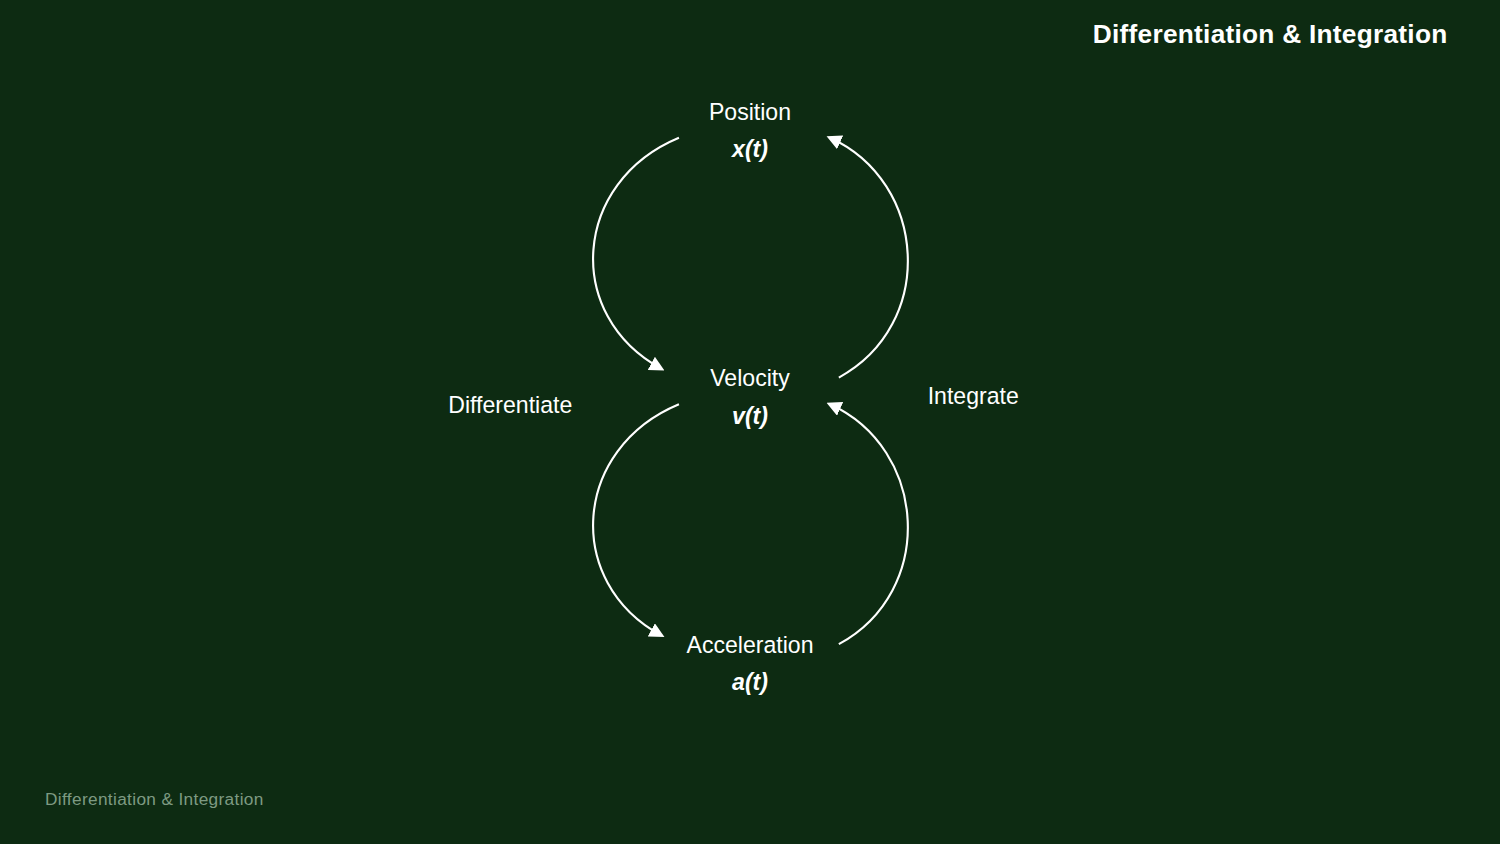Differentiation & Integration
Position x(t) Velocity v(t) Acceleration a(t) Differentiate Integrate
Differentiation & Integration